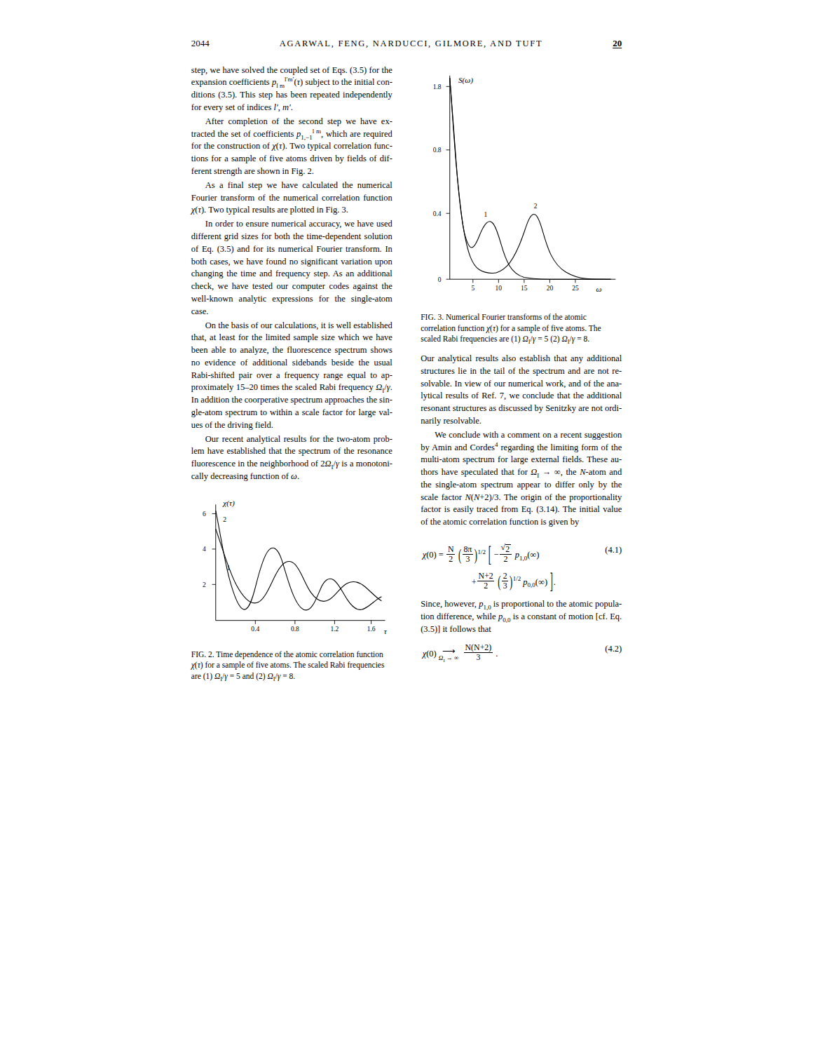2044
AGARWAL, FENG, NARDUCCI, GILMORE, AND TUFT
20
step, we have solved the coupled set of Eqs. (3.5) for the expansion coefficients pl ml′m′(τ) subject to the initial conditions (3.5). This step has been repeated independently for every set of indices l′, m′.
After completion of the second step we have extracted the set of coefficients p1,−1l m, which are required for the construction of χ(τ). Two typical correlation functions for a sample of five atoms driven by fields of different strength are shown in Fig. 2.
As a final step we have calculated the numerical Fourier transform of the numerical correlation function χ(τ). Two typical results are plotted in Fig. 3.
In order to ensure numerical accuracy, we have used different grid sizes for both the time-dependent solution of Eq. (3.5) and for its numerical Fourier transform. In both cases, we have found no significant variation upon changing the time and frequency step. As an additional check, we have tested our computer codes against the well-known analytic expressions for the single-atom case.
On the basis of our calculations, it is well established that, at least for the limited sample size which we have been able to analyze, the fluorescence spectrum shows no evidence of additional sidebands beside the usual Rabi-shifted pair over a frequency range equal to approximately 15–20 times the scaled Rabi frequency ΩI/γ. In addition the coorperative spectrum approaches the single-atom spectrum to within a scale factor for large values of the driving field.
Our recent analytical results for the two-atom problem have established that the spectrum of the resonance fluorescence in the neighborhood of 2ΩI/γ is a monotonically decreasing function of ω.
6 4 2 0.4 0.8 1.2 1.6 χ(τ) τ 2 1
FIG. 2. Time dependence of the atomic correlation function χ(τ) for a sample of five atoms. The scaled Rabi frequencies are (1) ΩI/γ = 5 and (2) ΩI/γ = 8.
1.8 0.8 0.4 0 5 10 15 20 25 S(ω) ω 1 2
FIG. 3. Numerical Fourier transforms of the atomic correlation function χ(τ) for a sample of five atoms. The scaled Rabi frequencies are (1) ΩI/γ = 5 (2) ΩI/γ = 8.
Our analytical results also establish that any additional structures lie in the tail of the spectrum and are not resolvable. In view of our numerical work, and of the analytical results of Ref. 7, we conclude that the additional resonant structures as discussed by Senitzky are not ordinarily resolvable.
We conclude with a comment on a recent suggestion by Amin and Cordes4 regarding the limiting form of the multi-atom spectrum for large external fields. These authors have speculated that for ΩI → ∞, the N-atom and the single-atom spectrum appear to differ only by the scale factor N(N+2)/3. The origin of the proportionality factor is easily traced from Eq. (3.14). The initial value of the atomic correlation function is given by
χ(0) = N 2 (8π 3)1/2 [ −22 p1,0(∞)
+N+22 (23)1/2 p0,0(∞) ].
(4.1)
Since, however, p1,0 is proportional to the atomic population difference, while p0,0 is a constant of motion [cf. Eq. (3.5)] it follows that
χ(0)⟶ΩI → ∞ N(N+2) 3 .
(4.2)